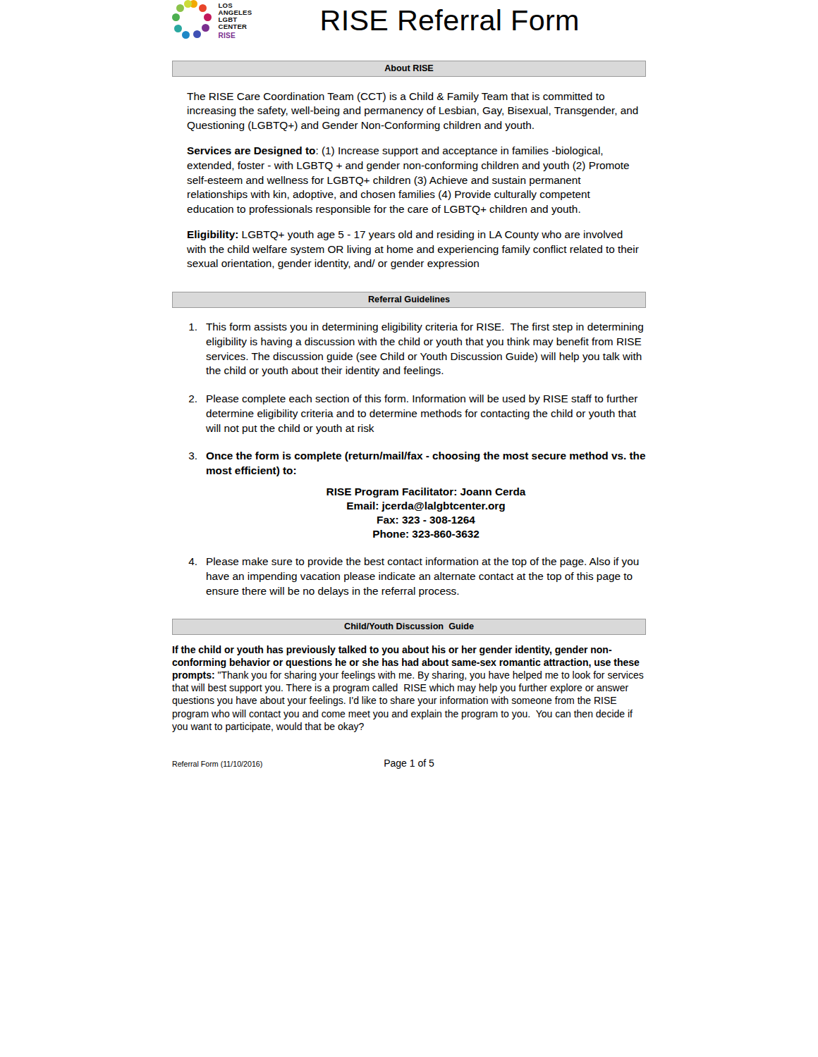LOS
ANGELES
LGBT
CENTER RISE
RISE Referral Form
About RISE
The RISE Care Coordination Team (CCT) is a Child & Family Team that is committed to increasing the safety, well-being and permanency of Lesbian, Gay, Bisexual, Transgender, and Questioning (LGBTQ+) and Gender Non-Conforming children and youth.
Services are Designed to: (1) Increase support and acceptance in families -biological, extended, foster - with LGBTQ + and gender non-conforming children and youth (2) Promote self-esteem and wellness for LGBTQ+ children (3) Achieve and sustain permanent relationships with kin, adoptive, and chosen families (4) Provide culturally competent education to professionals responsible for the care of LGBTQ+ children and youth.
Eligibility: LGBTQ+ youth age 5 - 17 years old and residing in LA County who are involved with the child welfare system OR living at home and experiencing family conflict related to their sexual orientation, gender identity, and/ or gender expression
Referral Guidelines
This form assists you in determining eligibility criteria for RISE. The first step in determining eligibility is having a discussion with the child or youth that you think may benefit from RISE services. The discussion guide (see Child or Youth Discussion Guide) will help you talk with the child or youth about their identity and feelings.
Please complete each section of this form. Information will be used by RISE staff to further determine eligibility criteria and to determine methods for contacting the child or youth that will not put the child or youth at risk
Once the form is complete (return/mail/fax - choosing the most secure method vs. the most efficient) to:
RISE Program Facilitator: Joann Cerda
Email: jcerda@lalgbtcenter.org
Fax: 323 - 308-1264
Phone: 323-860-3632
Please make sure to provide the best contact information at the top of the page. Also if you have an impending vacation please indicate an alternate contact at the top of this page to ensure there will be no delays in the referral process.
Child/Youth Discussion Guide
If the child or youth has previously talked to you about his or her gender identity, gender non-conforming behavior or questions he or she has had about same-sex romantic attraction, use these prompts: "Thank you for sharing your feelings with me. By sharing, you have helped me to look for services that will best support you. There is a program called RISE which may help you further explore or answer questions you have about your feelings. I'd like to share your information with someone from the RISE program who will contact you and come meet you and explain the program to you. You can then decide if you want to participate, would that be okay?
Referral Form (11/10/2016)
Page 1 of 5